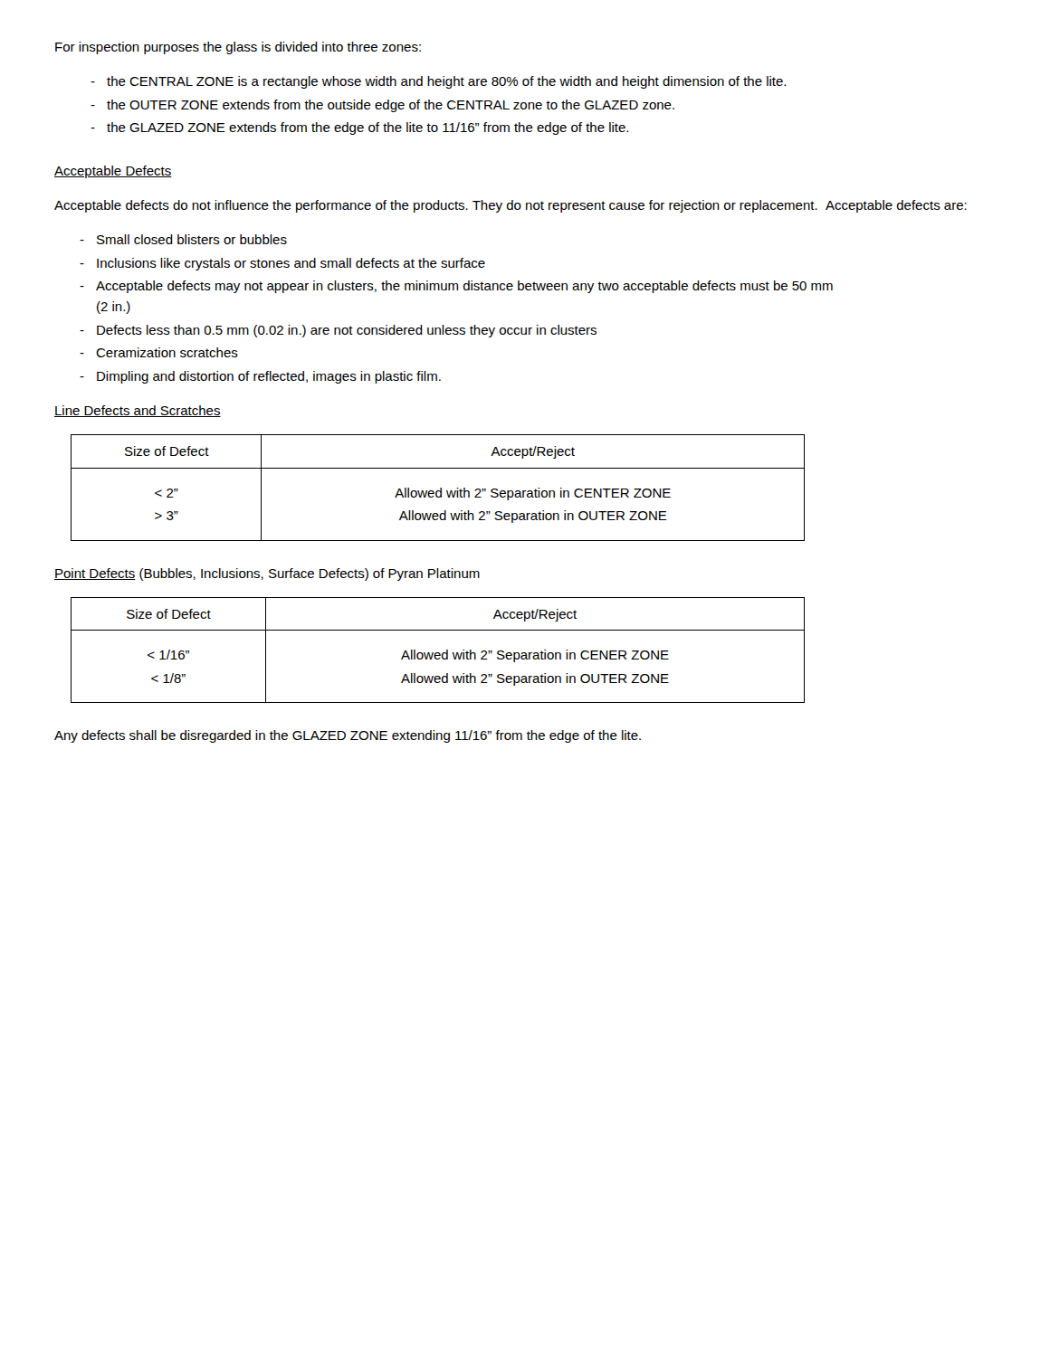For inspection purposes the glass is divided into three zones:
the CENTRAL ZONE is a rectangle whose width and height are 80% of the width and height dimension of the lite.
the OUTER ZONE extends from the outside edge of the CENTRAL zone to the GLAZED zone.
the GLAZED ZONE extends from the edge of the lite to 11/16” from the edge of the lite.
Acceptable Defects
Acceptable defects do not influence the performance of the products. They do not represent cause for rejection or replacement. Acceptable defects are:
Small closed blisters or bubbles
Inclusions like crystals or stones and small defects at the surface
Acceptable defects may not appear in clusters, the minimum distance between any two acceptable defects must be 50 mm
(2 in.)
Defects less than 0.5 mm (0.02 in.) are not considered unless they occur in clusters
Ceramization scratches
Dimpling and distortion of reflected, images in plastic film.
Line Defects and Scratches
| Size of Defect | Accept/Reject |
| --- | --- |
| < 2” > 3” | Allowed with 2” Separation in CENTER ZONE Allowed with 2” Separation in OUTER ZONE |
Point Defects (Bubbles, Inclusions, Surface Defects) of Pyran Platinum
| Size of Defect | Accept/Reject |
| --- | --- |
| < 1/16” < 1/8” | Allowed with 2” Separation in CENER ZONE Allowed with 2” Separation in OUTER ZONE |
Any defects shall be disregarded in the GLAZED ZONE extending 11/16” from the edge of the lite.